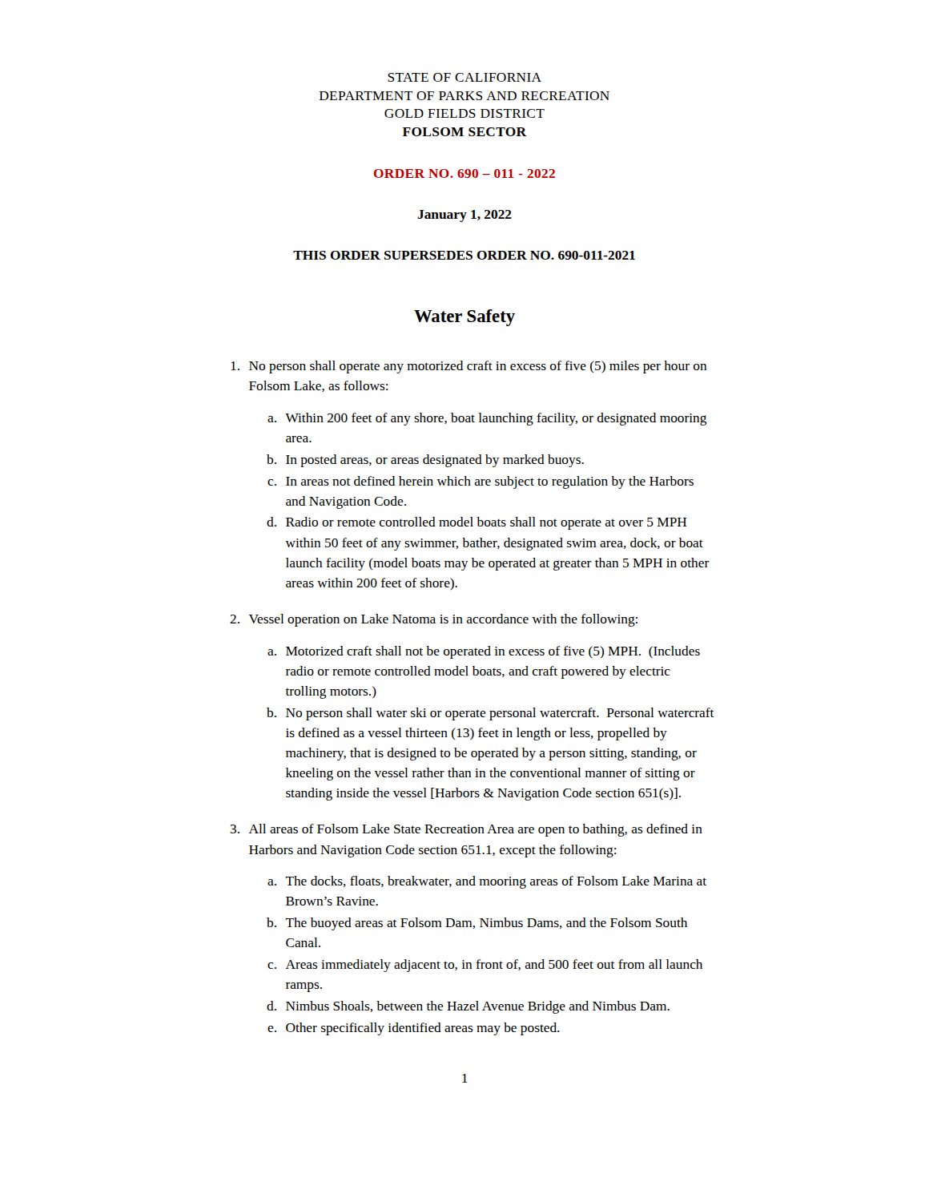STATE OF CALIFORNIA
DEPARTMENT OF PARKS AND RECREATION
GOLD FIELDS DISTRICT
FOLSOM SECTOR
ORDER NO. 690 – 011 - 2022
January 1, 2022
THIS ORDER SUPERSEDES ORDER NO. 690-011-2021
Water Safety
No person shall operate any motorized craft in excess of five (5) miles per hour on Folsom Lake, as follows:
Within 200 feet of any shore, boat launching facility, or designated mooring area.
In posted areas, or areas designated by marked buoys.
In areas not defined herein which are subject to regulation by the Harbors and Navigation Code.
Radio or remote controlled model boats shall not operate at over 5 MPH within 50 feet of any swimmer, bather, designated swim area, dock, or boat launch facility (model boats may be operated at greater than 5 MPH in other areas within 200 feet of shore).
Vessel operation on Lake Natoma is in accordance with the following:
Motorized craft shall not be operated in excess of five (5) MPH. (Includes radio or remote controlled model boats, and craft powered by electric trolling motors.)
No person shall water ski or operate personal watercraft. Personal watercraft is defined as a vessel thirteen (13) feet in length or less, propelled by machinery, that is designed to be operated by a person sitting, standing, or kneeling on the vessel rather than in the conventional manner of sitting or standing inside the vessel [Harbors & Navigation Code section 651(s)].
All areas of Folsom Lake State Recreation Area are open to bathing, as defined in Harbors and Navigation Code section 651.1, except the following:
The docks, floats, breakwater, and mooring areas of Folsom Lake Marina at Brown’s Ravine.
The buoyed areas at Folsom Dam, Nimbus Dams, and the Folsom South Canal.
Areas immediately adjacent to, in front of, and 500 feet out from all launch ramps.
Nimbus Shoals, between the Hazel Avenue Bridge and Nimbus Dam.
Other specifically identified areas may be posted.
1